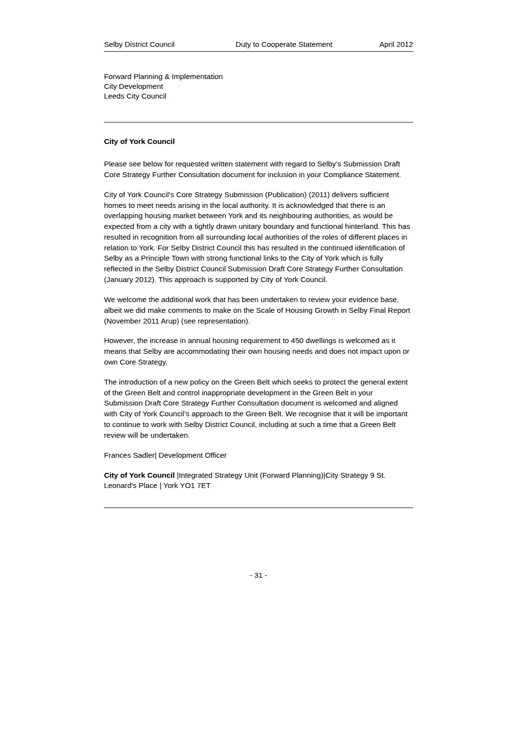Selby District Council
Duty to Cooperate Statement
April 2012
Forward Planning & Implementation
City Development
Leeds City Council
City of York Council
Please see below for requested written statement with regard to Selby’s Submission Draft Core Strategy Further Consultation document for inclusion in your Compliance Statement.
City of York Council’s Core Strategy Submission (Publication) (2011) delivers sufficient homes to meet needs arising in the local authority. It is acknowledged that there is an overlapping housing market between York and its neighbouring authorities, as would be expected from a city with a tightly drawn unitary boundary and functional hinterland. This has resulted in recognition from all surrounding local authorities of the roles of different places in relation to York. For Selby District Council this has resulted in the continued identification of Selby as a Principle Town with strong functional links to the City of York which is fully reflected in the Selby District Council Submission Draft Core Strategy Further Consultation (January 2012). This approach is supported by City of York Council.
We welcome the additional work that has been undertaken to review your evidence base, albeit we did make comments to make on the Scale of Housing Growth in Selby Final Report (November 2011 Arup) (see representation).
However, the increase in annual housing requirement to 450 dwellings is welcomed as it means that Selby are accommodating their own housing needs and does not impact upon or own Core Strategy.
The introduction of a new policy on the Green Belt which seeks to protect the general extent of the Green Belt and control inappropriate development in the Green Belt in your Submission Draft Core Strategy Further Consultation document is welcomed and aligned with City of York Council’s approach to the Green Belt. We recognise that it will be important to continue to work with Selby District Council, including at such a time that a Green Belt review will be undertaken.
Frances Sadler| Development Officer
City of York Council |Integrated Strategy Unit (Forward Planning)|City Strategy 9 St. Leonard's Place | York YO1 7ET
- 31 -